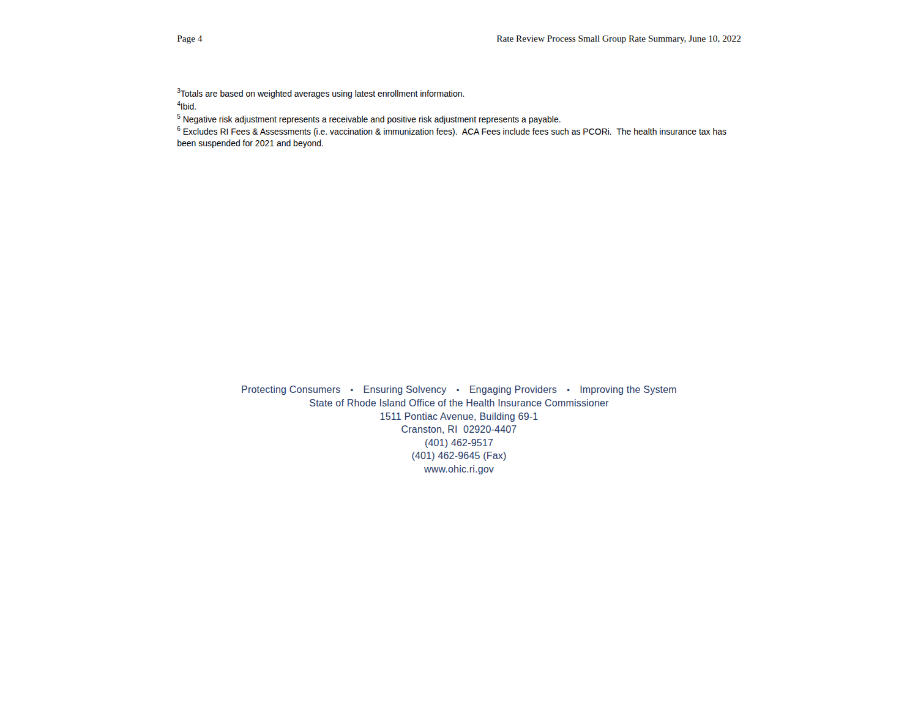Page 4
Rate Review Process Small Group Rate Summary, June 10, 2022
3Totals are based on weighted averages using latest enrollment information.
4Ibid.
5 Negative risk adjustment represents a receivable and positive risk adjustment represents a payable.
6 Excludes RI Fees & Assessments (i.e. vaccination & immunization fees). ACA Fees include fees such as PCORi. The health insurance tax has been suspended for 2021 and beyond.
Protecting Consumers • Ensuring Solvency • Engaging Providers • Improving the System
State of Rhode Island Office of the Health Insurance Commissioner
1511 Pontiac Avenue, Building 69-1
Cranston, RI 02920-4407
(401) 462-9517
(401) 462-9645 (Fax)
www.ohic.ri.gov